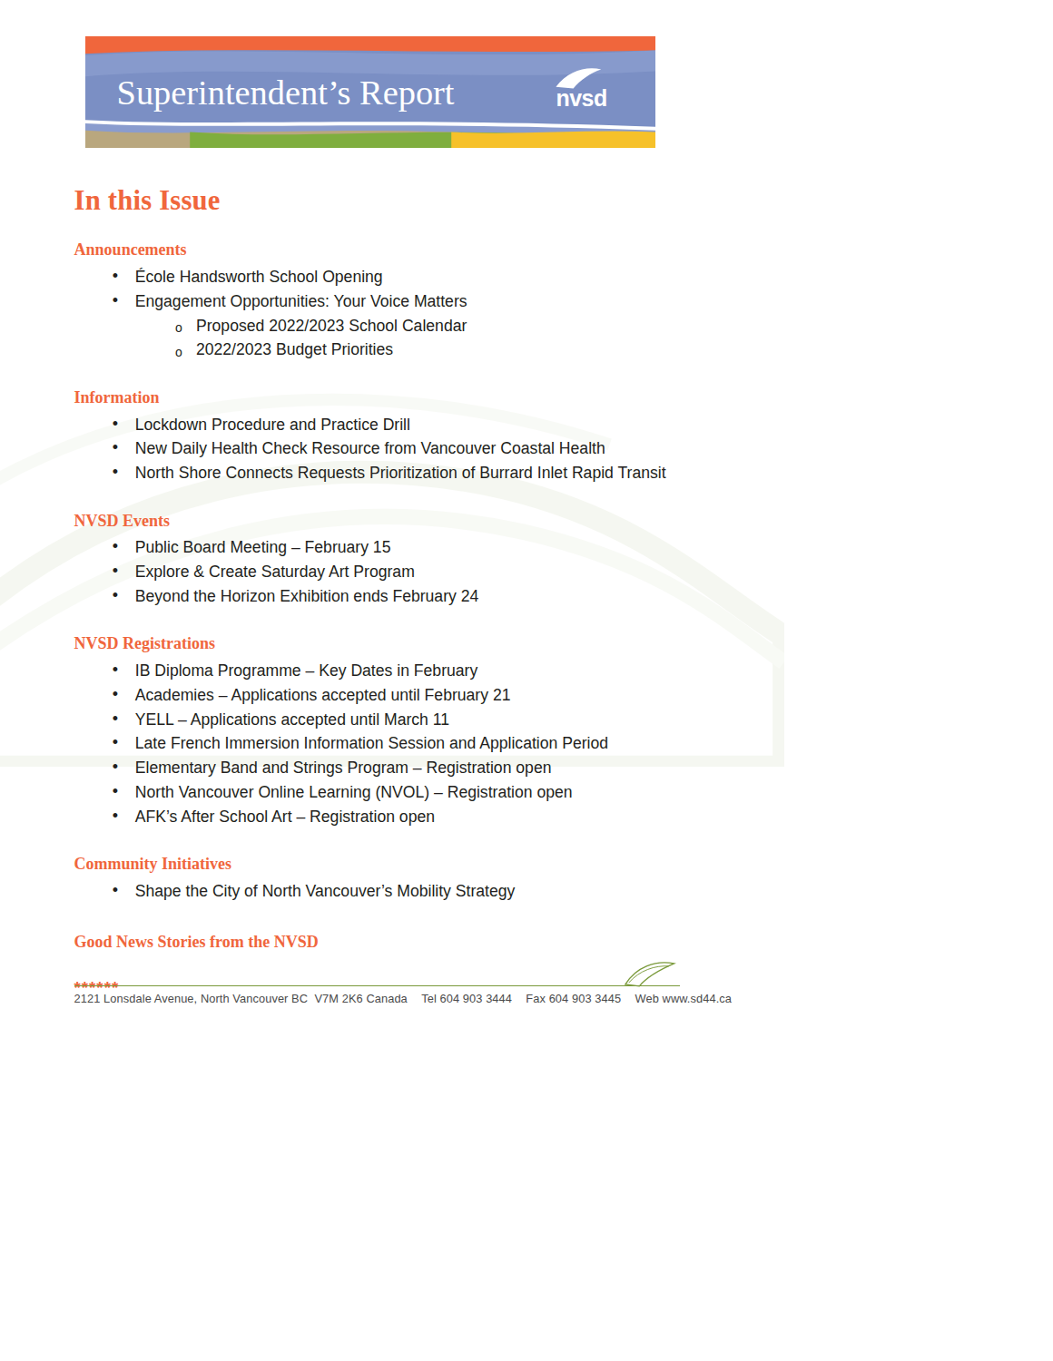Superintendent’s Report nvsd
In this Issue
Announcements
École Handsworth School Opening
Engagement Opportunities: Your Voice Matters
Proposed 2022/2023 School Calendar
2022/2023 Budget Priorities
Information
Lockdown Procedure and Practice Drill
New Daily Health Check Resource from Vancouver Coastal Health
North Shore Connects Requests Prioritization of Burrard Inlet Rapid Transit
NVSD Events
Public Board Meeting – February 15
Explore & Create Saturday Art Program
Beyond the Horizon Exhibition ends February 24
NVSD Registrations
IB Diploma Programme – Key Dates in February
Academies – Applications accepted until February 21
YELL – Applications accepted until March 11
Late French Immersion Information Session and Application Period
Elementary Band and Strings Program – Registration open
North Vancouver Online Learning (NVOL) – Registration open
AFK’s After School Art – Registration open
Community Initiatives
Shape the City of North Vancouver’s Mobility Strategy
Good News Stories from the NVSD
******
2121 Lonsdale Avenue, North Vancouver BC V7M 2K6 Canada Tel 604 903 3444 Fax 604 903 3445 Web www.sd44.ca